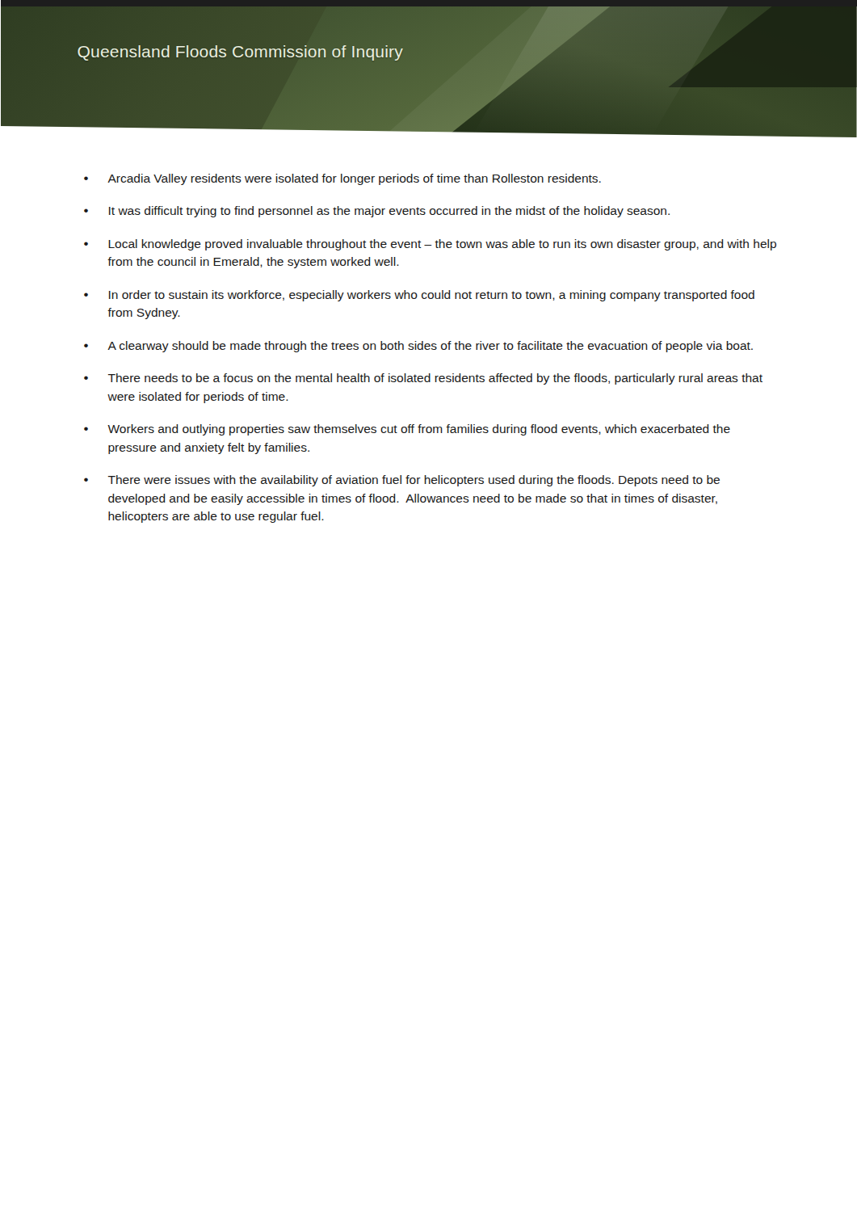Queensland Floods Commission of Inquiry
Arcadia Valley residents were isolated for longer periods of time than Rolleston residents.
It was difficult trying to find personnel as the major events occurred in the midst of the holiday season.
Local knowledge proved invaluable throughout the event – the town was able to run its own disaster group, and with help from the council in Emerald, the system worked well.
In order to sustain its workforce, especially workers who could not return to town, a mining company transported food from Sydney.
A clearway should be made through the trees on both sides of the river to facilitate the evacuation of people via boat.
There needs to be a focus on the mental health of isolated residents affected by the floods, particularly rural areas that were isolated for periods of time.
Workers and outlying properties saw themselves cut off from families during flood events, which exacerbated the pressure and anxiety felt by families.
There were issues with the availability of aviation fuel for helicopters used during the floods. Depots need to be developed and be easily accessible in times of flood. Allowances need to be made so that in times of disaster, helicopters are able to use regular fuel.